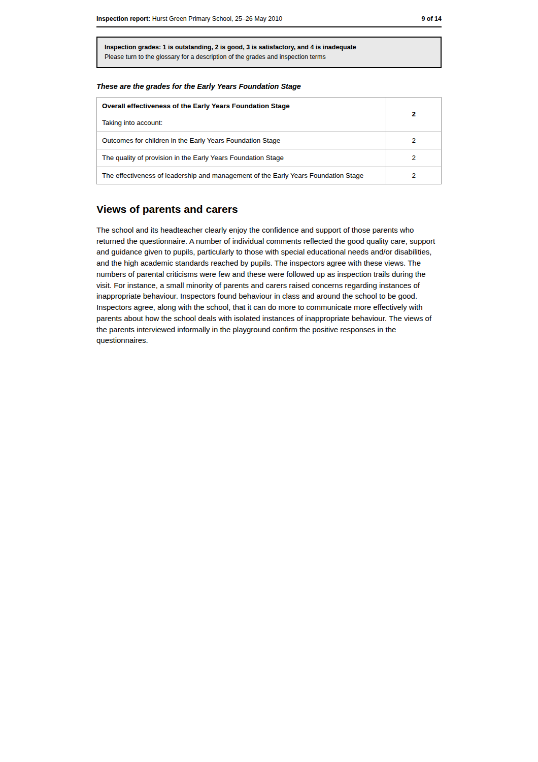Inspection report: Hurst Green Primary School, 25–26 May 2010
9 of 14
Inspection grades: 1 is outstanding, 2 is good, 3 is satisfactory, and 4 is inadequate
Please turn to the glossary for a description of the grades and inspection terms
These are the grades for the Early Years Foundation Stage
| Overall effectiveness of the Early Years Foundation Stage | 2 |
| Taking into account: |
| Outcomes for children in the Early Years Foundation Stage | 2 |
| The quality of provision in the Early Years Foundation Stage | 2 |
| The effectiveness of leadership and management of the Early Years Foundation Stage | 2 |
Views of parents and carers
The school and its headteacher clearly enjoy the confidence and support of those parents who returned the questionnaire. A number of individual comments reflected the good quality care, support and guidance given to pupils, particularly to those with special educational needs and/or disabilities, and the high academic standards reached by pupils. The inspectors agree with these views. The numbers of parental criticisms were few and these were followed up as inspection trails during the visit. For instance, a small minority of parents and carers raised concerns regarding instances of inappropriate behaviour. Inspectors found behaviour in class and around the school to be good. Inspectors agree, along with the school, that it can do more to communicate more effectively with parents about how the school deals with isolated instances of inappropriate behaviour. The views of the parents interviewed informally in the playground confirm the positive responses in the questionnaires.